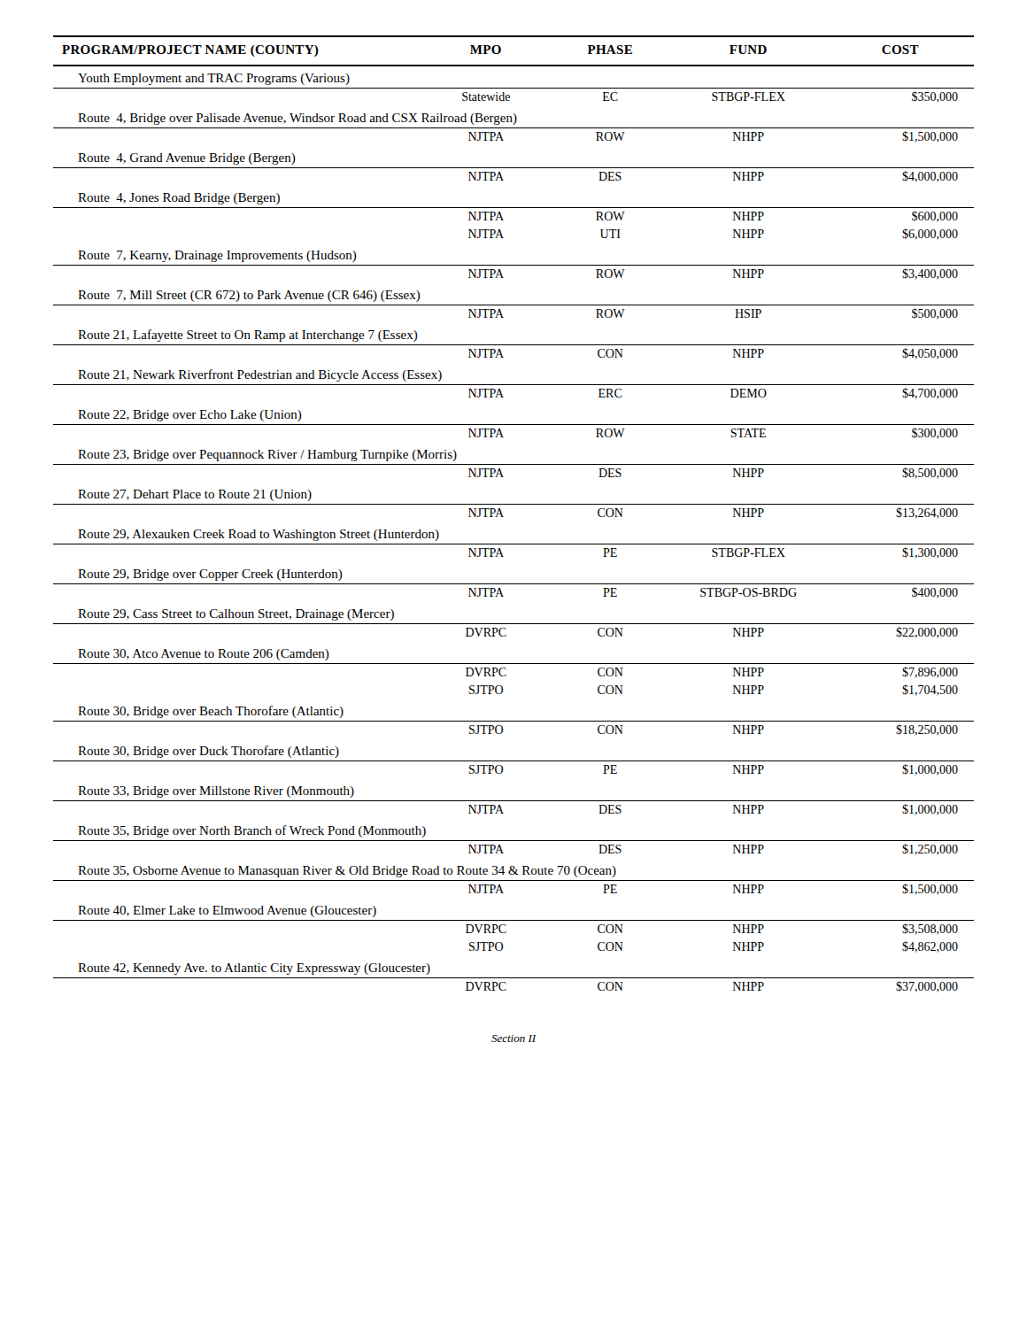| PROGRAM/PROJECT NAME (COUNTY) | MPO | PHASE | FUND | COST |
| --- | --- | --- | --- | --- |
| Youth Employment and TRAC Programs (Various) |
| | Statewide | EC | STBGP-FLEX | $350,000 |
| Route 4, Bridge over Palisade Avenue, Windsor Road and CSX Railroad (Bergen) |
| | NJTPA | ROW | NHPP | $1,500,000 |
| Route 4, Grand Avenue Bridge (Bergen) |
| | NJTPA | DES | NHPP | $4,000,000 |
| Route 4, Jones Road Bridge (Bergen) |
| | NJTPA | ROW | NHPP | $600,000 |
| | NJTPA | UTI | NHPP | $6,000,000 |
| Route 7, Kearny, Drainage Improvements (Hudson) |
| | NJTPA | ROW | NHPP | $3,400,000 |
| Route 7, Mill Street (CR 672) to Park Avenue (CR 646) (Essex) |
| | NJTPA | ROW | HSIP | $500,000 |
| Route 21, Lafayette Street to On Ramp at Interchange 7 (Essex) |
| | NJTPA | CON | NHPP | $4,050,000 |
| Route 21, Newark Riverfront Pedestrian and Bicycle Access (Essex) |
| | NJTPA | ERC | DEMO | $4,700,000 |
| Route 22, Bridge over Echo Lake (Union) |
| | NJTPA | ROW | STATE | $300,000 |
| Route 23, Bridge over Pequannock River / Hamburg Turnpike (Morris) |
| | NJTPA | DES | NHPP | $8,500,000 |
| Route 27, Dehart Place to Route 21 (Union) |
| | NJTPA | CON | NHPP | $13,264,000 |
| Route 29, Alexauken Creek Road to Washington Street (Hunterdon) |
| | NJTPA | PE | STBGP-FLEX | $1,300,000 |
| Route 29, Bridge over Copper Creek (Hunterdon) |
| | NJTPA | PE | STBGP-OS-BRDG | $400,000 |
| Route 29, Cass Street to Calhoun Street, Drainage (Mercer) |
| | DVRPC | CON | NHPP | $22,000,000 |
| Route 30, Atco Avenue to Route 206 (Camden) |
| | DVRPC | CON | NHPP | $7,896,000 |
| | SJTPO | CON | NHPP | $1,704,500 |
| Route 30, Bridge over Beach Thorofare (Atlantic) |
| | SJTPO | CON | NHPP | $18,250,000 |
| Route 30, Bridge over Duck Thorofare (Atlantic) |
| | SJTPO | PE | NHPP | $1,000,000 |
| Route 33, Bridge over Millstone River (Monmouth) |
| | NJTPA | DES | NHPP | $1,000,000 |
| Route 35, Bridge over North Branch of Wreck Pond (Monmouth) |
| | NJTPA | DES | NHPP | $1,250,000 |
| Route 35, Osborne Avenue to Manasquan River & Old Bridge Road to Route 34 & Route 70 (Ocean) |
| | NJTPA | PE | NHPP | $1,500,000 |
| Route 40, Elmer Lake to Elmwood Avenue (Gloucester) |
| | DVRPC | CON | NHPP | $3,508,000 |
| | SJTPO | CON | NHPP | $4,862,000 |
| Route 42, Kennedy Ave. to Atlantic City Expressway (Gloucester) |
| | DVRPC | CON | NHPP | $37,000,000 |
Section II